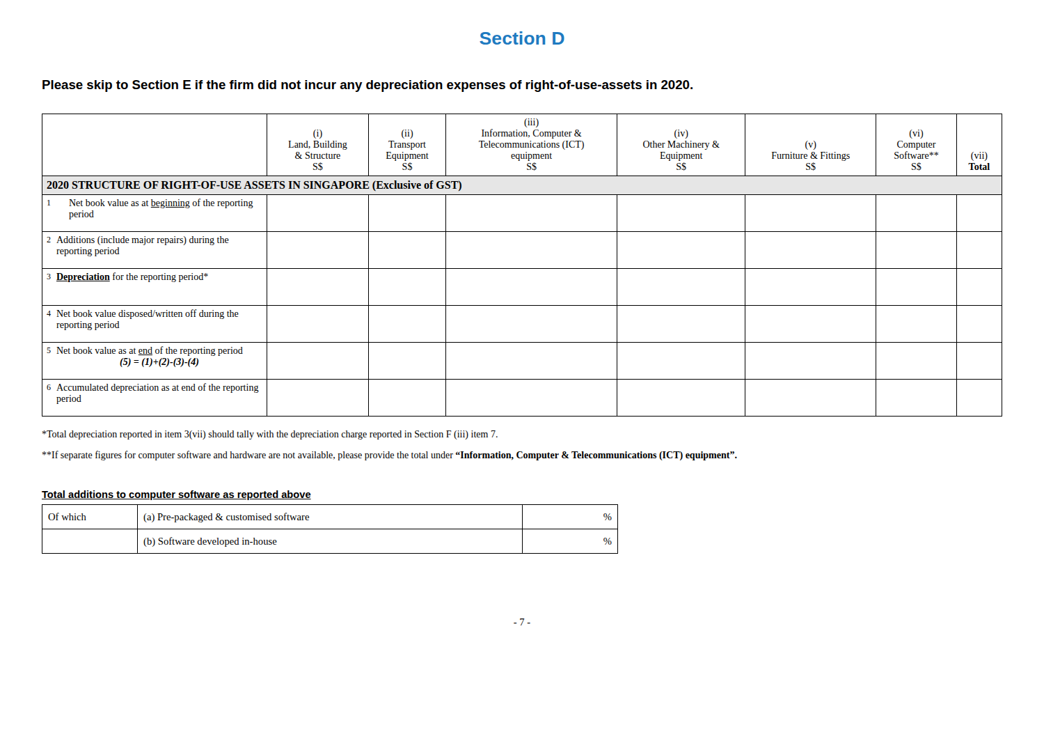Section D
Please skip to Section E if the firm did not incur any depreciation expenses of right-of-use-assets in 2020.
| 2020 STRUCTURE OF RIGHT-OF-USE ASSETS IN SINGAPORE (Exclusive of GST) |
| | (i) Land, Building & Structure S$ | (ii) Transport Equipment S$ | (iii) Information, Computer & Telecommunications (ICT) equipment S$ | (iv) Other Machinery & Equipment S$ | (v) Furniture & Fittings S$ | (vi) Computer Software** S$ | (vii) Total |
| / 1 / Net book value as at beginning of the reporting period / | | | | | | | |
| / 2 / Additions (include major repairs) during the reporting period / | | | | | | | |
| / 3 / Depreciation for the reporting period* / | | | | | | | |
| / 4 / Net book value disposed/written off during the reporting period / | | | | | | | |
| / 5 / Net book value as at end of the reporting period (5) = (1)+(2)-(3)-(4) / | | | | | | | |
| / 6 / Accumulated depreciation as at end of the reporting period / | | | | | | | |
*Total depreciation reported in item 3(vii) should tally with the depreciation charge reported in Section F (iii) item 7.
**If separate figures for computer software and hardware are not available, please provide the total under “Information, Computer & Telecommunications (ICT) equipment”.
Total additions to computer software as reported above
| Of which | (a) Pre-packaged & customised software | % |
| | (b) Software developed in-house | % |
- 7 -